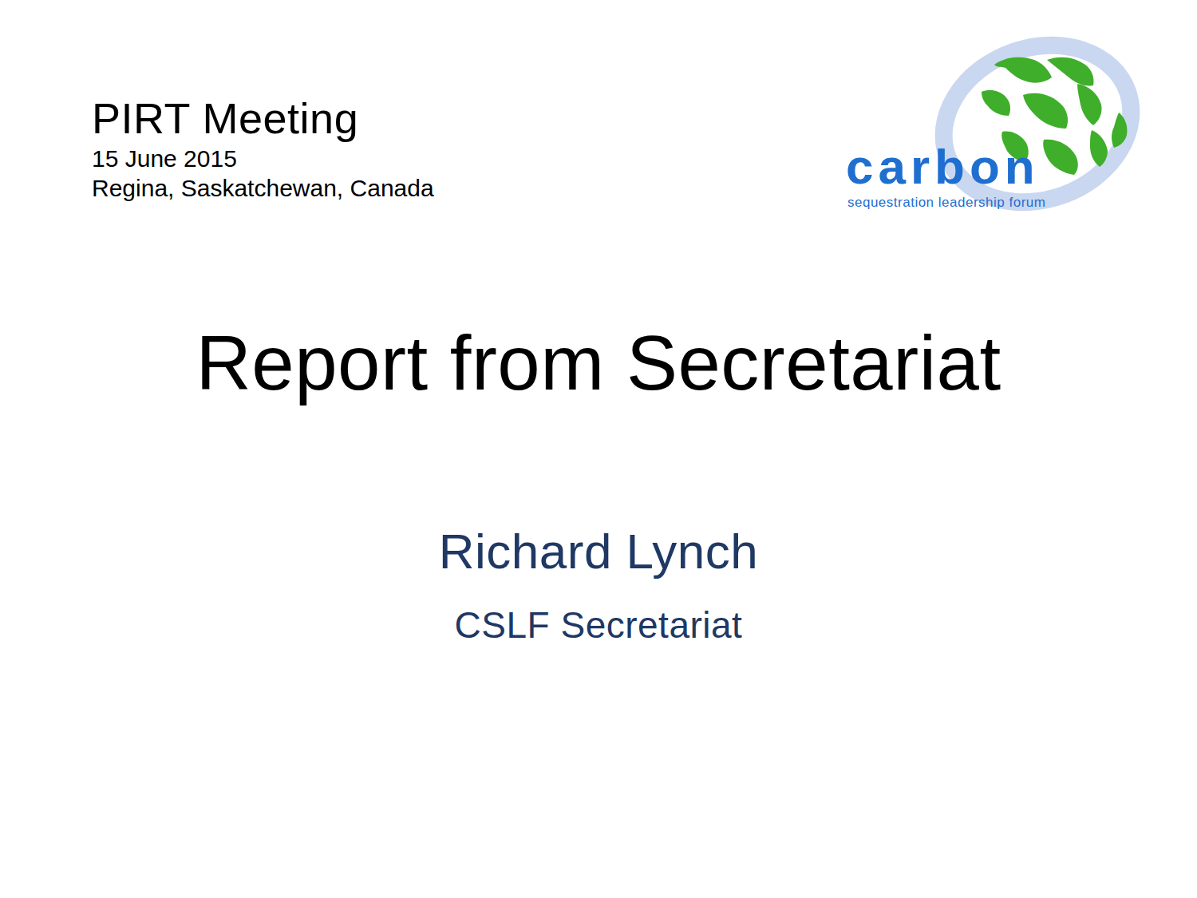PIRT Meeting
15 June 2015
Regina, Saskatchewan, Canada
Carbon Sequestration Leadership Forum logo carbon sequestration leadership forum
Report from Secretariat
Richard Lynch
CSLF Secretariat